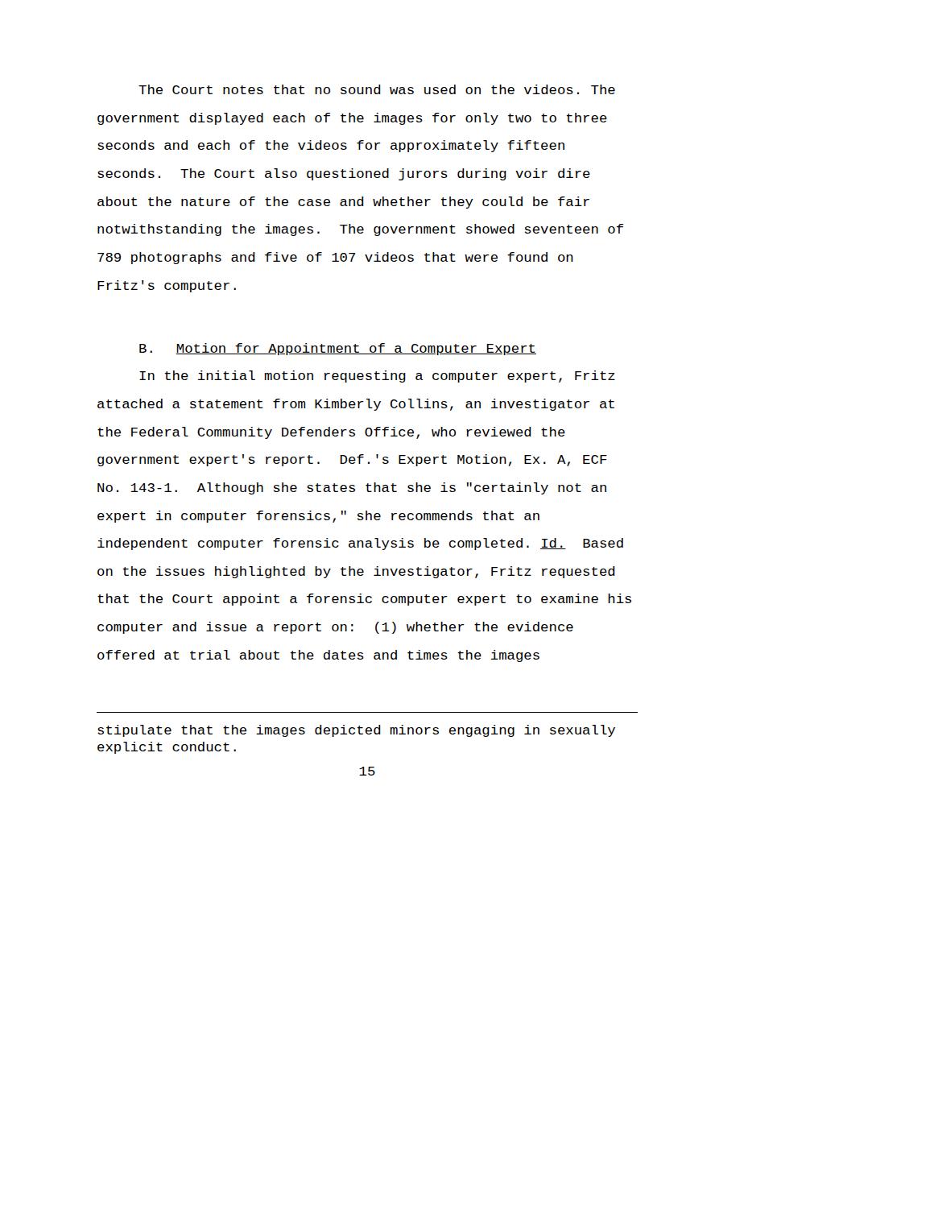The Court notes that no sound was used on the videos. The government displayed each of the images for only two to three seconds and each of the videos for approximately fifteen seconds. The Court also questioned jurors during voir dire about the nature of the case and whether they could be fair notwithstanding the images. The government showed seventeen of 789 photographs and five of 107 videos that were found on Fritz's computer.
B. Motion for Appointment of a Computer Expert
In the initial motion requesting a computer expert, Fritz attached a statement from Kimberly Collins, an investigator at the Federal Community Defenders Office, who reviewed the government expert's report. Def.'s Expert Motion, Ex. A, ECF No. 143-1. Although she states that she is "certainly not an expert in computer forensics," she recommends that an independent computer forensic analysis be completed. Id. Based on the issues highlighted by the investigator, Fritz requested that the Court appoint a forensic computer expert to examine his computer and issue a report on: (1) whether the evidence offered at trial about the dates and times the images
stipulate that the images depicted minors engaging in sexually explicit conduct.
15